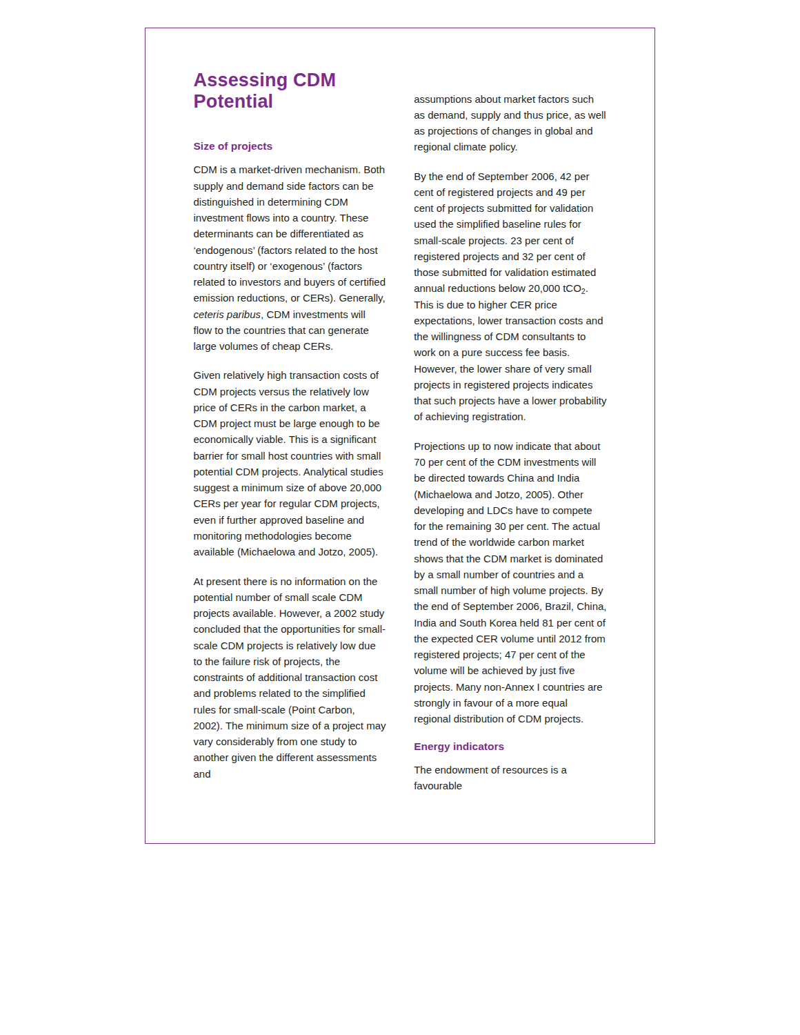Assessing CDM Potential
Size of projects
CDM is a market-driven mechanism. Both supply and demand side factors can be distinguished in determining CDM investment flows into a country. These determinants can be differentiated as ‘endogenous’ (factors related to the host country itself) or ‘exogenous’ (factors related to investors and buyers of certified emission reductions, or CERs). Generally, ceteris paribus, CDM investments will flow to the countries that can generate large volumes of cheap CERs.
Given relatively high transaction costs of CDM projects versus the relatively low price of CERs in the carbon market, a CDM project must be large enough to be economically viable. This is a significant barrier for small host countries with small potential CDM projects. Analytical studies suggest a minimum size of above 20,000 CERs per year for regular CDM projects, even if further approved baseline and monitoring methodologies become available (Michaelowa and Jotzo, 2005).
At present there is no information on the potential number of small scale CDM projects available. However, a 2002 study concluded that the opportunities for small-scale CDM projects is relatively low due to the failure risk of projects, the constraints of additional transaction cost and problems related to the simplified rules for small-scale (Point Carbon, 2002). The minimum size of a project may vary considerably from one study to another given the different assessments and
assumptions about market factors such as demand, supply and thus price, as well as projections of changes in global and regional climate policy.
By the end of September 2006, 42 per cent of registered projects and 49 per cent of projects submitted for validation used the simplified baseline rules for small-scale projects. 23 per cent of registered projects and 32 per cent of those submitted for validation estimated annual reductions below 20,000 tCO2. This is due to higher CER price expectations, lower transaction costs and the willingness of CDM consultants to work on a pure success fee basis. However, the lower share of very small projects in registered projects indicates that such projects have a lower probability of achieving registration.
Projections up to now indicate that about 70 per cent of the CDM investments will be directed towards China and India (Michaelowa and Jotzo, 2005). Other developing and LDCs have to compete for the remaining 30 per cent. The actual trend of the worldwide carbon market shows that the CDM market is dominated by a small number of countries and a small number of high volume projects. By the end of September 2006, Brazil, China, India and South Korea held 81 per cent of the expected CER volume until 2012 from registered projects; 47 per cent of the volume will be achieved by just five projects. Many non-Annex I countries are strongly in favour of a more equal regional distribution of CDM projects.
Energy indicators
The endowment of resources is a favourable